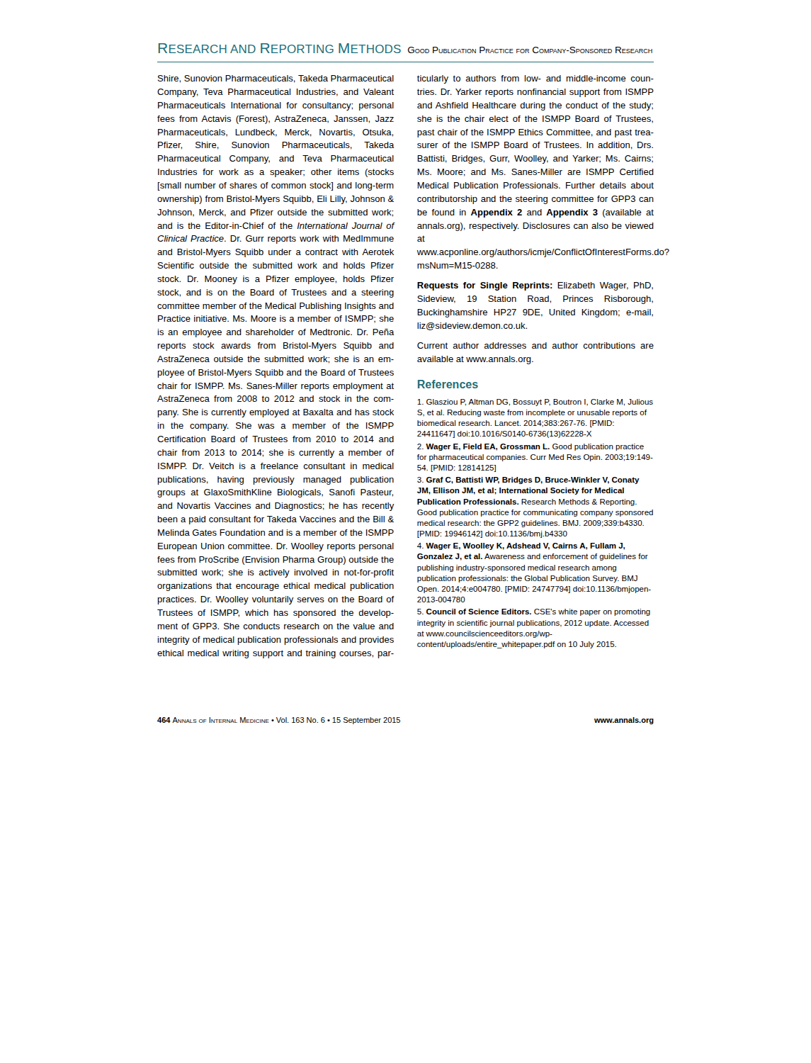RESEARCH AND REPORTING METHODS Good Publication Practice for Company-Sponsored Research (GPP3)
Shire, Sunovion Pharmaceuticals, Takeda Pharmaceutical Company, Teva Pharmaceutical Industries, and Valeant Pharmaceuticals International for consultancy; personal fees from Actavis (Forest), AstraZeneca, Janssen, Jazz Pharmaceuticals, Lundbeck, Merck, Novartis, Otsuka, Pfizer, Shire, Sunovion Pharmaceuticals, Takeda Pharmaceutical Company, and Teva Pharmaceutical Industries for work as a speaker; other items (stocks [small number of shares of common stock] and long-term ownership) from Bristol-Myers Squibb, Eli Lilly, Johnson & Johnson, Merck, and Pfizer outside the submitted work; and is the Editor-in-Chief of the International Journal of Clinical Practice. Dr. Gurr reports work with MedImmune and Bristol-Myers Squibb under a contract with Aerotek Scientific outside the submitted work and holds Pfizer stock. Dr. Mooney is a Pfizer employee, holds Pfizer stock, and is on the Board of Trustees and a steering committee member of the Medical Publishing Insights and Practice initiative. Ms. Moore is a member of ISMPP; she is an employee and shareholder of Medtronic. Dr. Peña reports stock awards from Bristol-Myers Squibb and AstraZeneca outside the submitted work; she is an employee of Bristol-Myers Squibb and the Board of Trustees chair for ISMPP. Ms. Sanes-Miller reports employment at AstraZeneca from 2008 to 2012 and stock in the company. She is currently employed at Baxalta and has stock in the company. She was a member of the ISMPP Certification Board of Trustees from 2010 to 2014 and chair from 2013 to 2014; she is currently a member of ISMPP. Dr. Veitch is a freelance consultant in medical publications, having previously managed publication groups at GlaxoSmithKline Biologicals, Sanofi Pasteur, and Novartis Vaccines and Diagnostics; he has recently been a paid consultant for Takeda Vaccines and the Bill & Melinda Gates Foundation and is a member of the ISMPP European Union committee. Dr. Woolley reports personal fees from ProScribe (Envision Pharma Group) outside the submitted work; she is actively involved in not-for-profit organizations that encourage ethical medical publication practices. Dr. Woolley voluntarily serves on the Board of Trustees of ISMPP, which has sponsored the development of GPP3. She conducts research on the value and integrity of medical publication professionals and provides ethical medical writing support and training courses, particularly to authors from low- and middle-income countries. Dr. Yarker reports nonfinancial support from ISMPP and Ashfield Healthcare during the conduct of the study; she is the chair elect of the ISMPP Board of Trustees, past chair of the ISMPP Ethics Committee, and past treasurer of the ISMPP Board of Trustees. In addition, Drs. Battisti, Bridges, Gurr, Woolley, and Yarker; Ms. Cairns; Ms. Moore; and Ms. Sanes-Miller are ISMPP Certified Medical Publication Professionals. Further details about contributorship and the steering committee for GPP3 can be found in Appendix 2 and Appendix 3 (available at annals.org), respectively. Disclosures can also be viewed at www.acponline.org/authors/icmje/ConflictOfInterestForms.do?msNum=M15-0288.
Requests for Single Reprints: Elizabeth Wager, PhD, Sideview, 19 Station Road, Princes Risborough, Buckinghamshire HP27 9DE, United Kingdom; e-mail, liz@sideview.demon.co.uk.
Current author addresses and author contributions are available at www.annals.org.
References
1. Glasziou P, Altman DG, Bossuyt P, Boutron I, Clarke M, Julious S, et al. Reducing waste from incomplete or unusable reports of biomedical research. Lancet. 2014;383:267-76. [PMID: 24411647] doi:10.1016/S0140-6736(13)62228-X
2. Wager E, Field EA, Grossman L. Good publication practice for pharmaceutical companies. Curr Med Res Opin. 2003;19:149-54. [PMID: 12814125]
3. Graf C, Battisti WP, Bridges D, Bruce-Winkler V, Conaty JM, Ellison JM, et al; International Society for Medical Publication Professionals. Research Methods & Reporting. Good publication practice for communicating company sponsored medical research: the GPP2 guidelines. BMJ. 2009;339:b4330. [PMID: 19946142] doi:10.1136/bmj.b4330
4. Wager E, Woolley K, Adshead V, Cairns A, Fullam J, Gonzalez J, et al. Awareness and enforcement of guidelines for publishing industry-sponsored medical research among publication professionals: the Global Publication Survey. BMJ Open. 2014;4:e004780. [PMID: 24747794] doi:10.1136/bmjopen-2013-004780
5. Council of Science Editors. CSE's white paper on promoting integrity in scientific journal publications, 2012 update. Accessed at www.councilscienceeditors.org/wp-content/uploads/entire_whitepaper.pdf on 10 July 2015.
464 Annals of Internal Medicine • Vol. 163 No. 6 • 15 September 2015
www.annals.org